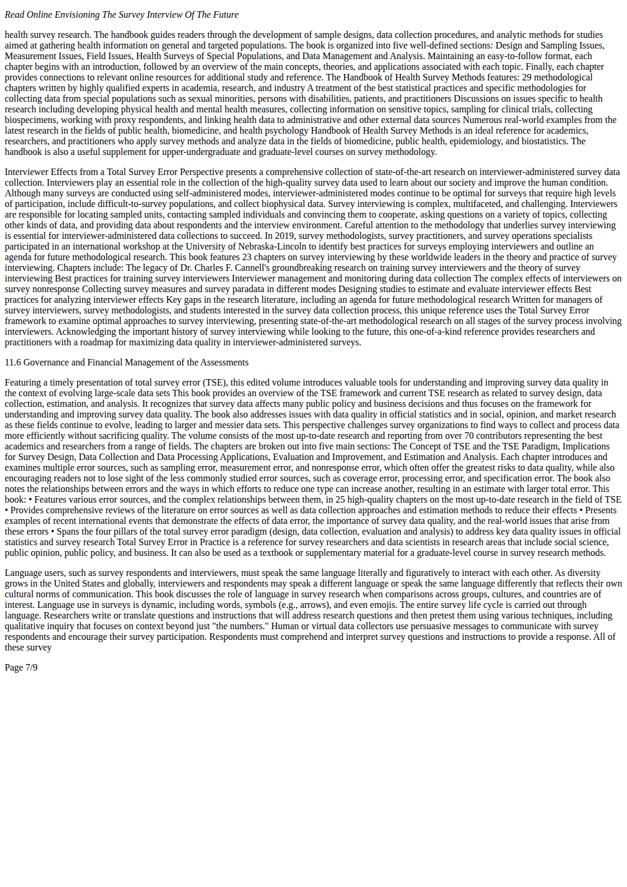Read Online Envisioning The Survey Interview Of The Future
health survey research. The handbook guides readers through the development of sample designs, data collection procedures, and analytic methods for studies aimed at gathering health information on general and targeted populations. The book is organized into five well-defined sections: Design and Sampling Issues, Measurement Issues, Field Issues, Health Surveys of Special Populations, and Data Management and Analysis. Maintaining an easy-to-follow format, each chapter begins with an introduction, followed by an overview of the main concepts, theories, and applications associated with each topic. Finally, each chapter provides connections to relevant online resources for additional study and reference. The Handbook of Health Survey Methods features: 29 methodological chapters written by highly qualified experts in academia, research, and industry A treatment of the best statistical practices and specific methodologies for collecting data from special populations such as sexual minorities, persons with disabilities, patients, and practitioners Discussions on issues specific to health research including developing physical health and mental health measures, collecting information on sensitive topics, sampling for clinical trials, collecting biospecimens, working with proxy respondents, and linking health data to administrative and other external data sources Numerous real-world examples from the latest research in the fields of public health, biomedicine, and health psychology Handbook of Health Survey Methods is an ideal reference for academics, researchers, and practitioners who apply survey methods and analyze data in the fields of biomedicine, public health, epidemiology, and biostatistics. The handbook is also a useful supplement for upper-undergraduate and graduate-level courses on survey methodology.
Interviewer Effects from a Total Survey Error Perspective presents a comprehensive collection of state-of-the-art research on interviewer-administered survey data collection. Interviewers play an essential role in the collection of the high-quality survey data used to learn about our society and improve the human condition. Although many surveys are conducted using self-administered modes, interviewer-administered modes continue to be optimal for surveys that require high levels of participation, include difficult-to-survey populations, and collect biophysical data. Survey interviewing is complex, multifaceted, and challenging. Interviewers are responsible for locating sampled units, contacting sampled individuals and convincing them to cooperate, asking questions on a variety of topics, collecting other kinds of data, and providing data about respondents and the interview environment. Careful attention to the methodology that underlies survey interviewing is essential for interviewer-administered data collections to succeed. In 2019, survey methodologists, survey practitioners, and survey operations specialists participated in an international workshop at the University of Nebraska-Lincoln to identify best practices for surveys employing interviewers and outline an agenda for future methodological research. This book features 23 chapters on survey interviewing by these worldwide leaders in the theory and practice of survey interviewing. Chapters include: The legacy of Dr. Charles F. Cannell's groundbreaking research on training survey interviewers and the theory of survey interviewing Best practices for training survey interviewers Interviewer management and monitoring during data collection The complex effects of interviewers on survey nonresponse Collecting survey measures and survey paradata in different modes Designing studies to estimate and evaluate interviewer effects Best practices for analyzing interviewer effects Key gaps in the research literature, including an agenda for future methodological research Written for managers of survey interviewers, survey methodologists, and students interested in the survey data collection process, this unique reference uses the Total Survey Error framework to examine optimal approaches to survey interviewing, presenting state-of-the-art methodological research on all stages of the survey process involving interviewers. Acknowledging the important history of survey interviewing while looking to the future, this one-of-a-kind reference provides researchers and practitioners with a roadmap for maximizing data quality in interviewer-administered surveys.
11.6 Governance and Financial Management of the Assessments
Featuring a timely presentation of total survey error (TSE), this edited volume introduces valuable tools for understanding and improving survey data quality in the context of evolving large-scale data sets This book provides an overview of the TSE framework and current TSE research as related to survey design, data collection, estimation, and analysis. It recognizes that survey data affects many public policy and business decisions and thus focuses on the framework for understanding and improving survey data quality. The book also addresses issues with data quality in official statistics and in social, opinion, and market research as these fields continue to evolve, leading to larger and messier data sets. This perspective challenges survey organizations to find ways to collect and process data more efficiently without sacrificing quality. The volume consists of the most up-to-date research and reporting from over 70 contributors representing the best academics and researchers from a range of fields. The chapters are broken out into five main sections: The Concept of TSE and the TSE Paradigm, Implications for Survey Design, Data Collection and Data Processing Applications, Evaluation and Improvement, and Estimation and Analysis. Each chapter introduces and examines multiple error sources, such as sampling error, measurement error, and nonresponse error, which often offer the greatest risks to data quality, while also encouraging readers not to lose sight of the less commonly studied error sources, such as coverage error, processing error, and specification error. The book also notes the relationships between errors and the ways in which efforts to reduce one type can increase another, resulting in an estimate with larger total error. This book: • Features various error sources, and the complex relationships between them, in 25 high-quality chapters on the most up-to-date research in the field of TSE • Provides comprehensive reviews of the literature on error sources as well as data collection approaches and estimation methods to reduce their effects • Presents examples of recent international events that demonstrate the effects of data error, the importance of survey data quality, and the real-world issues that arise from these errors • Spans the four pillars of the total survey error paradigm (design, data collection, evaluation and analysis) to address key data quality issues in official statistics and survey research Total Survey Error in Practice is a reference for survey researchers and data scientists in research areas that include social science, public opinion, public policy, and business. It can also be used as a textbook or supplementary material for a graduate-level course in survey research methods.
Language users, such as survey respondents and interviewers, must speak the same language literally and figuratively to interact with each other. As diversity grows in the United States and globally, interviewers and respondents may speak a different language or speak the same language differently that reflects their own cultural norms of communication. This book discusses the role of language in survey research when comparisons across groups, cultures, and countries are of interest. Language use in surveys is dynamic, including words, symbols (e.g., arrows), and even emojis. The entire survey life cycle is carried out through language. Researchers write or translate questions and instructions that will address research questions and then pretest them using various techniques, including qualitative inquiry that focuses on context beyond just "the numbers." Human or virtual data collectors use persuasive messages to communicate with survey respondents and encourage their survey participation. Respondents must comprehend and interpret survey questions and instructions to provide a response. All of these survey
Page 7/9